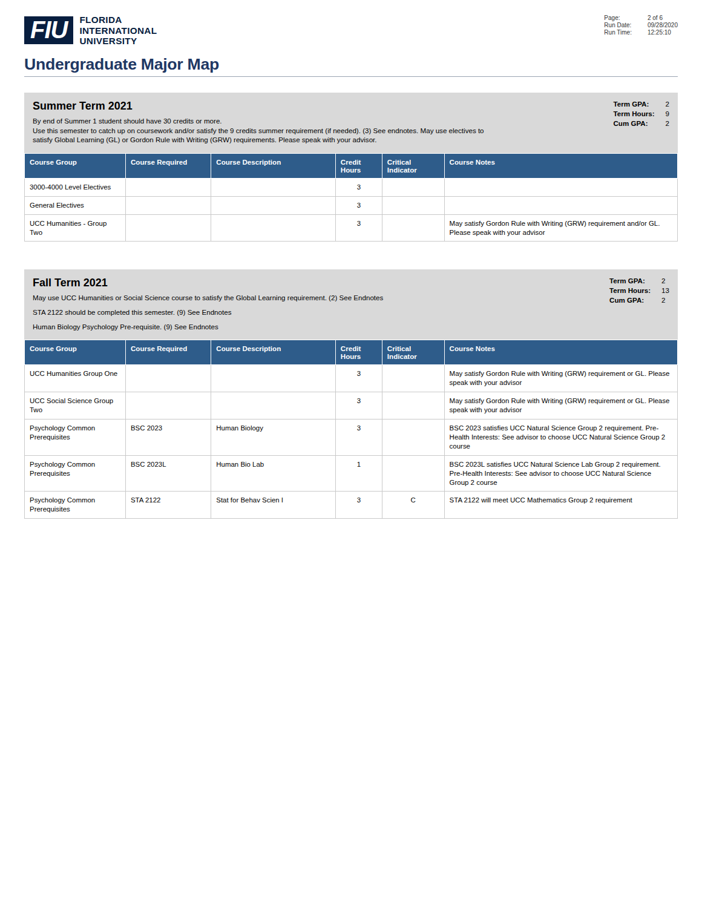FIU
FLORIDA
INTERNATIONAL
UNIVERSITY
| Page: | 2 of 6 |
| Run Date: | 09/28/2020 |
| Run Time: | 12:25:10 |
Undergraduate Major Map
Summer Term 2021
By end of Summer 1 student should have 30 credits or more.
Use this semester to catch up on coursework and/or satisfy the 9 credits summer requirement (if needed). (3) See endnotes. May use electives to satisfy Global Learning (GL) or Gordon Rule with Writing (GRW) requirements. Please speak with your advisor.
| Term GPA: | 2 |
| Term Hours: | 9 |
| Cum GPA: | 2 |
| Course Group | Course Required | Course Description | Credit Hours | Critical Indicator | Course Notes |
| --- | --- | --- | --- | --- | --- |
| 3000-4000 Level Electives | | | 3 | | |
| General Electives | | | 3 | | |
| UCC Humanities - Group Two | | | 3 | | May satisfy Gordon Rule with Writing (GRW) requirement and/or GL. Please speak with your advisor |
Fall Term 2021
May use UCC Humanities or Social Science course to satisfy the Global Learning requirement. (2) See Endnotes
STA 2122 should be completed this semester. (9) See Endnotes
Human Biology Psychology Pre-requisite. (9) See Endnotes
| Term GPA: | 2 |
| Term Hours: | 13 |
| Cum GPA: | 2 |
| Course Group | Course Required | Course Description | Credit Hours | Critical Indicator | Course Notes |
| --- | --- | --- | --- | --- | --- |
| UCC Humanities Group One | | | 3 | | May satisfy Gordon Rule with Writing (GRW) requirement or GL. Please speak with your advisor |
| UCC Social Science Group Two | | | 3 | | May satisfy Gordon Rule with Writing (GRW) requirement or GL. Please speak with your advisor |
| Psychology Common Prerequisites | BSC 2023 | Human Biology | 3 | | BSC 2023 satisfies UCC Natural Science Group 2 requirement. Pre-Health Interests: See advisor to choose UCC Natural Science Group 2 course |
| Psychology Common Prerequisites | BSC 2023L | Human Bio Lab | 1 | | BSC 2023L satisfies UCC Natural Science Lab Group 2 requirement. Pre-Health Interests: See advisor to choose UCC Natural Science Group 2 course |
| Psychology Common Prerequisites | STA 2122 | Stat for Behav Scien I | 3 | C | STA 2122 will meet UCC Mathematics Group 2 requirement |